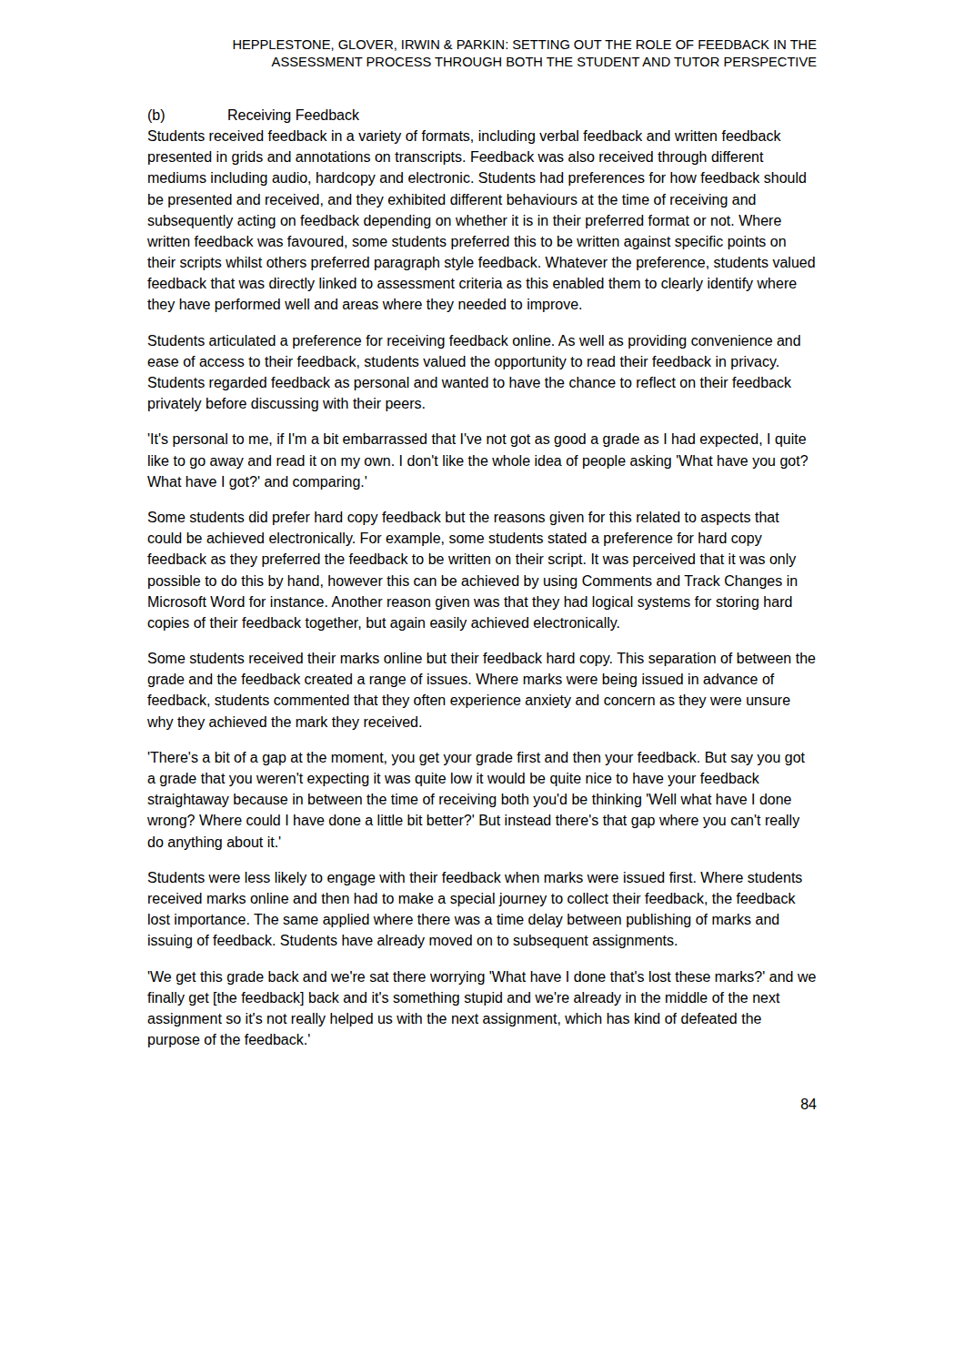Hepplestone, Glover, Irwin & Parkin: Setting out the role of feedback in the
assessment process through both the student and tutor perspective
(b) Receiving Feedback
Students received feedback in a variety of formats, including verbal feedback and written feedback presented in grids and annotations on transcripts. Feedback was also received through different mediums including audio, hardcopy and electronic. Students had preferences for how feedback should be presented and received, and they exhibited different behaviours at the time of receiving and subsequently acting on feedback depending on whether it is in their preferred format or not. Where written feedback was favoured, some students preferred this to be written against specific points on their scripts whilst others preferred paragraph style feedback. Whatever the preference, students valued feedback that was directly linked to assessment criteria as this enabled them to clearly identify where they have performed well and areas where they needed to improve.
Students articulated a preference for receiving feedback online. As well as providing convenience and ease of access to their feedback, students valued the opportunity to read their feedback in privacy. Students regarded feedback as personal and wanted to have the chance to reflect on their feedback privately before discussing with their peers.
'It's personal to me, if I'm a bit embarrassed that I've not got as good a grade as I had expected, I quite like to go away and read it on my own. I don't like the whole idea of people asking 'What have you got? What have I got?' and comparing.'
Some students did prefer hard copy feedback but the reasons given for this related to aspects that could be achieved electronically. For example, some students stated a preference for hard copy feedback as they preferred the feedback to be written on their script. It was perceived that it was only possible to do this by hand, however this can be achieved by using Comments and Track Changes in Microsoft Word for instance. Another reason given was that they had logical systems for storing hard copies of their feedback together, but again easily achieved electronically.
Some students received their marks online but their feedback hard copy. This separation of between the grade and the feedback created a range of issues. Where marks were being issued in advance of feedback, students commented that they often experience anxiety and concern as they were unsure why they achieved the mark they received.
'There's a bit of a gap at the moment, you get your grade first and then your feedback. But say you got a grade that you weren't expecting it was quite low it would be quite nice to have your feedback straightaway because in between the time of receiving both you'd be thinking 'Well what have I done wrong? Where could I have done a little bit better?' But instead there's that gap where you can't really do anything about it.'
Students were less likely to engage with their feedback when marks were issued first. Where students received marks online and then had to make a special journey to collect their feedback, the feedback lost importance. The same applied where there was a time delay between publishing of marks and issuing of feedback. Students have already moved on to subsequent assignments.
'We get this grade back and we're sat there worrying 'What have I done that's lost these marks?' and we finally get [the feedback] back and it's something stupid and we're already in the middle of the next assignment so it's not really helped us with the next assignment, which has kind of defeated the purpose of the feedback.'
84